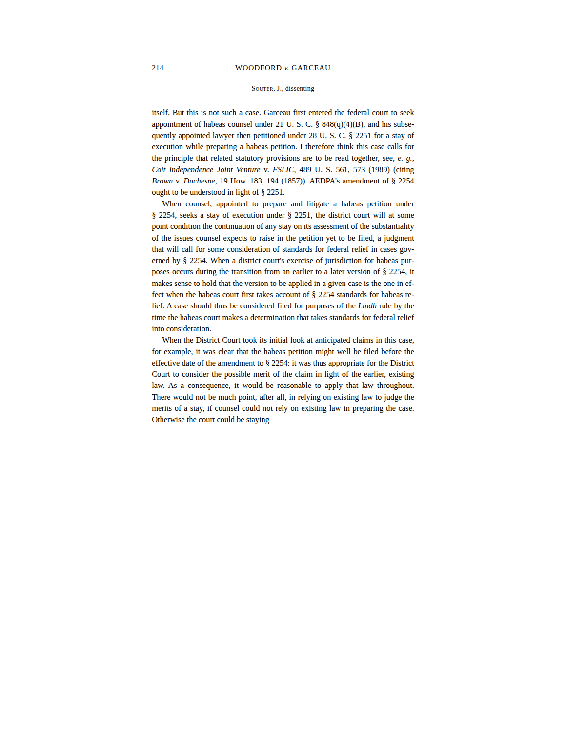214 Woodford v. Garceau
Souter, J., dissenting
itself. But this is not such a case. Garceau first entered the federal court to seek appointment of habeas counsel under 21 U. S. C. § 848(q)(4)(B), and his subsequently appointed lawyer then petitioned under 28 U. S. C. § 2251 for a stay of execution while preparing a habeas petition. I therefore think this case calls for the principle that related statutory provisions are to be read together, see, e. g., Coit Independence Joint Venture v. FSLIC, 489 U. S. 561, 573 (1989) (citing Brown v. Duchesne, 19 How. 183, 194 (1857)). AEDPA's amendment of § 2254 ought to be understood in light of § 2251.
When counsel, appointed to prepare and litigate a habeas petition under § 2254, seeks a stay of execution under § 2251, the district court will at some point condition the continuation of any stay on its assessment of the substantiality of the issues counsel expects to raise in the petition yet to be filed, a judgment that will call for some consideration of standards for federal relief in cases governed by § 2254. When a district court's exercise of jurisdiction for habeas purposes occurs during the transition from an earlier to a later version of § 2254, it makes sense to hold that the version to be applied in a given case is the one in effect when the habeas court first takes account of § 2254 standards for habeas relief. A case should thus be considered filed for purposes of the Lindh rule by the time the habeas court makes a determination that takes standards for federal relief into consideration.
When the District Court took its initial look at anticipated claims in this case, for example, it was clear that the habeas petition might well be filed before the effective date of the amendment to § 2254; it was thus appropriate for the District Court to consider the possible merit of the claim in light of the earlier, existing law. As a consequence, it would be reasonable to apply that law throughout. There would not be much point, after all, in relying on existing law to judge the merits of a stay, if counsel could not rely on existing law in preparing the case. Otherwise the court could be staying